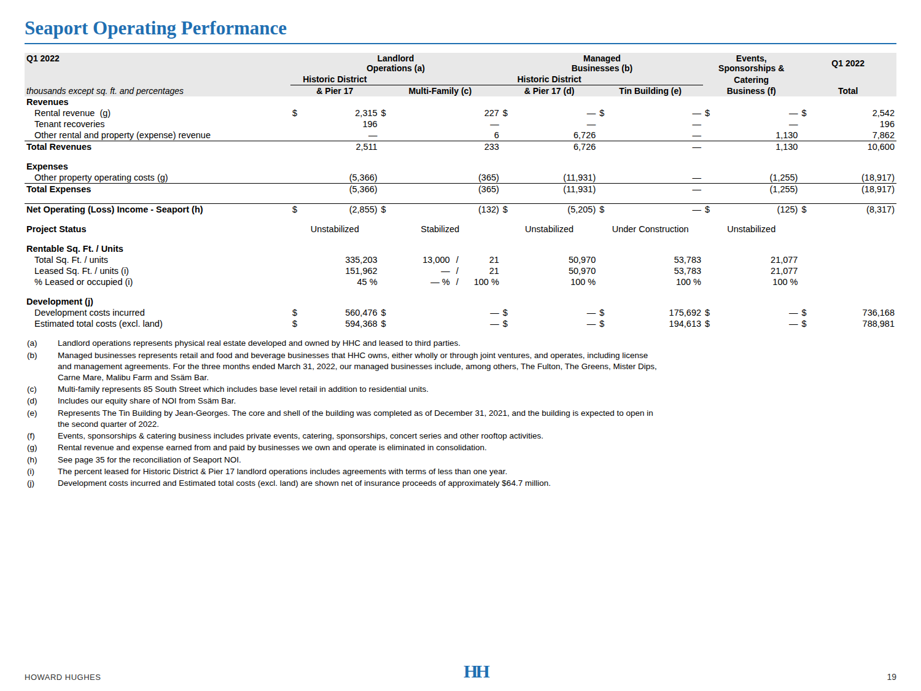Seaport Operating Performance
| Q1 2022 | Landlord Operations (a) | Managed Businesses (b) | Events, Sponsorships & | Q1 2022 |
| Historic District | | Historic District | | Catering | |
| thousands except sq. ft. and percentages | & Pier 17 | Multi-Family (c) | & Pier 17 (d) | Tin Building (e) | Business (f) | Total |
| Revenues | |
| Rental revenue (g) | $ | 2,315 | $ | 227 | $ | — | $ | — | $ | — | $ | 2,542 |
| Tenant recoveries | | 196 | | — | | — | | — | | — | | 196 |
| Other rental and property (expense) revenue | | — | | 6 | | 6,726 | | — | | 1,130 | | 7,862 |
| Total Revenues | | 2,511 | | 233 | | 6,726 | | — | | 1,130 | | 10,600 |
| Expenses | |
| Other property operating costs (g) | | (5,366) | | (365) | | (11,931) | | — | | (1,255) | | (18,917) |
| Total Expenses | | (5,366) | | (365) | | (11,931) | | — | | (1,255) | | (18,917) |
| Net Operating (Loss) Income - Seaport (h) | $ | (2,855) | $ | (132) | $ | (5,205) | $ | — | $ | (125) | $ | (8,317) |
| Project Status | Unstabilized | Stabilized | Unstabilized | Under Construction | Unstabilized | |
| Rentable Sq. Ft. / Units | |
| Total Sq. Ft. / units | | 335,203 | | 13,000 | / | 21 | | 50,970 | | 53,783 | | 21,077 | | |
| Leased Sq. Ft. / units (i) | | 151,962 | | — | / | 21 | | 50,970 | | 53,783 | | 21,077 | | |
| % Leased or occupied (i) | | 45 % | | — % | / | 100 % | | 100 % | | 100 % | | 100 % | | |
| Development (j) | |
| Development costs incurred | $ | 560,476 | $ | — | $ | — | $ | 175,692 | $ | — | $ | 736,168 |
| Estimated total costs (excl. land) | $ | 594,368 | $ | — | $ | — | $ | 194,613 | $ | — | $ | 788,981 |
| (a) | Landlord operations represents physical real estate developed and owned by HHC and leased to third parties. |
| (b) | Managed businesses represents retail and food and beverage businesses that HHC owns, either wholly or through joint ventures, and operates, including license and management agreements. For the three months ended March 31, 2022, our managed businesses include, among others, The Fulton, The Greens, Mister Dips, Carne Mare, Malibu Farm and Ssäm Bar. |
| (c) | Multi-family represents 85 South Street which includes base level retail in addition to residential units. |
| (d) | Includes our equity share of NOI from Ssäm Bar. |
| (e) | Represents The Tin Building by Jean-Georges. The core and shell of the building was completed as of December 31, 2021, and the building is expected to open in the second quarter of 2022. |
| (f) | Events, sponsorships & catering business includes private events, catering, sponsorships, concert series and other rooftop activities. |
| (g) | Rental revenue and expense earned from and paid by businesses we own and operate is eliminated in consolidation. |
| (h) | See page 35 for the reconciliation of Seaport NOI. |
| (i) | The percent leased for Historic District & Pier 17 landlord operations includes agreements with terms of less than one year. |
| (j) | Development costs incurred and Estimated total costs (excl. land) are shown net of insurance proceeds of approximately $64.7 million. |
HOWARD HUGHES
HH
19